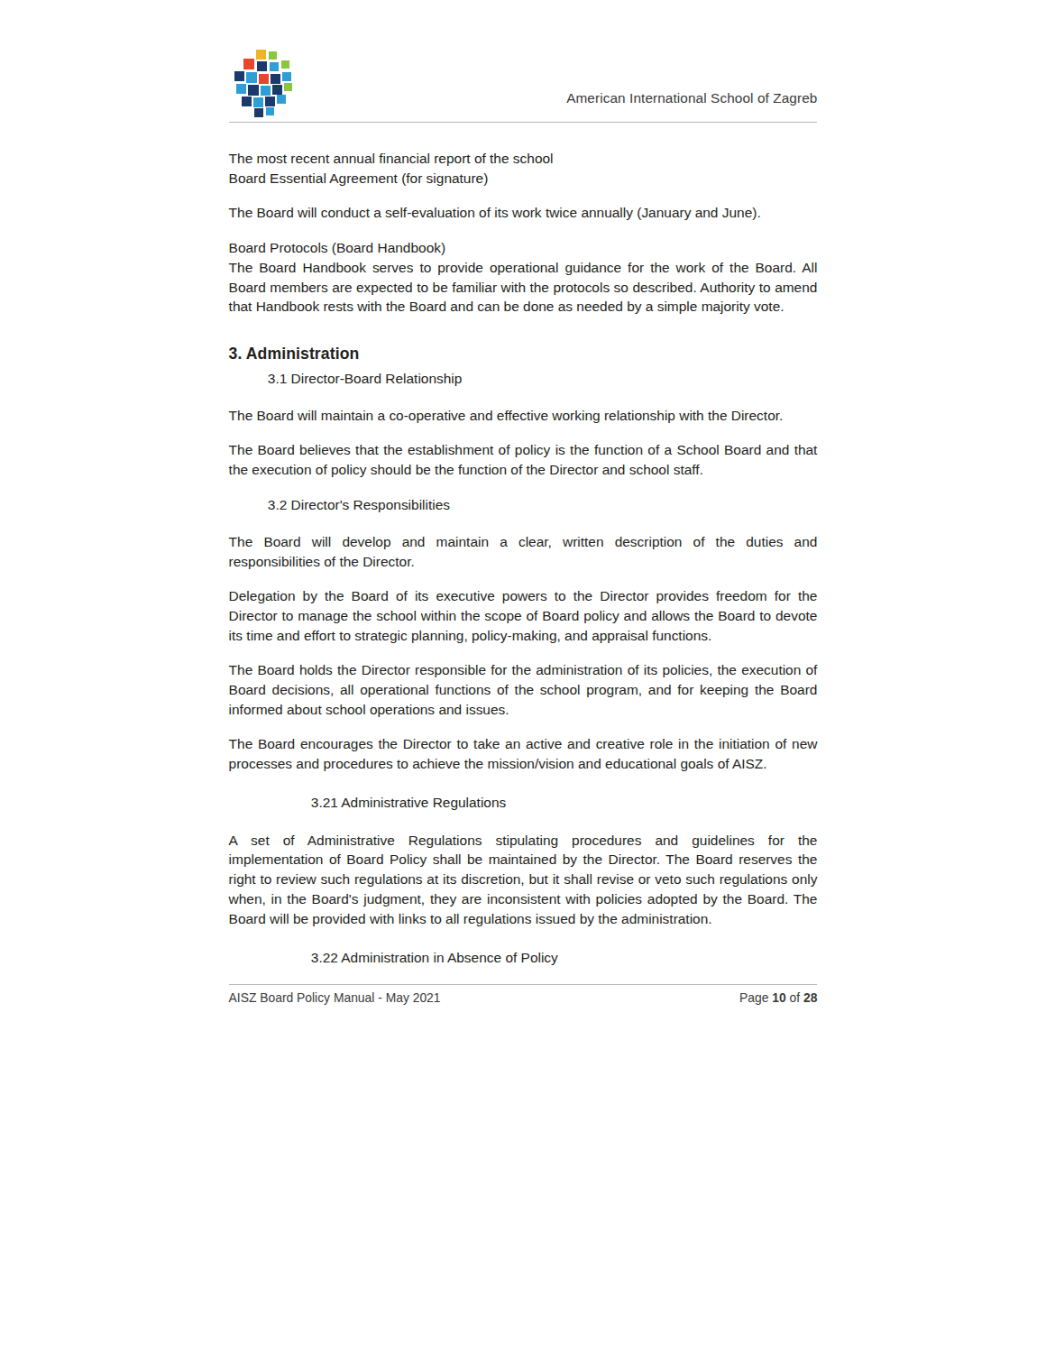American International School of Zagreb
The most recent annual financial report of the school
Board Essential Agreement (for signature)
The Board will conduct a self-evaluation of its work twice annually (January and June).
Board Protocols (Board Handbook)
The Board Handbook serves to provide operational guidance for the work of the Board. All Board members are expected to be familiar with the protocols so described. Authority to amend that Handbook rests with the Board and can be done as needed by a simple majority vote.
3. Administration
3.1 Director-Board Relationship
The Board will maintain a co-operative and effective working relationship with the Director.
The Board believes that the establishment of policy is the function of a School Board and that the execution of policy should be the function of the Director and school staff.
3.2 Director's Responsibilities
The Board will develop and maintain a clear, written description of the duties and responsibilities of the Director.
Delegation by the Board of its executive powers to the Director provides freedom for the Director to manage the school within the scope of Board policy and allows the Board to devote its time and effort to strategic planning, policy-making, and appraisal functions.
The Board holds the Director responsible for the administration of its policies, the execution of Board decisions, all operational functions of the school program, and for keeping the Board informed about school operations and issues.
The Board encourages the Director to take an active and creative role in the initiation of new processes and procedures to achieve the mission/vision and educational goals of AISZ.
3.21 Administrative Regulations
A set of Administrative Regulations stipulating procedures and guidelines for the implementation of Board Policy shall be maintained by the Director. The Board reserves the right to review such regulations at its discretion, but it shall revise or veto such regulations only when, in the Board's judgment, they are inconsistent with policies adopted by the Board. The Board will be provided with links to all regulations issued by the administration.
3.22 Administration in Absence of Policy
AISZ Board Policy Manual - May 2021
Page 10 of 28